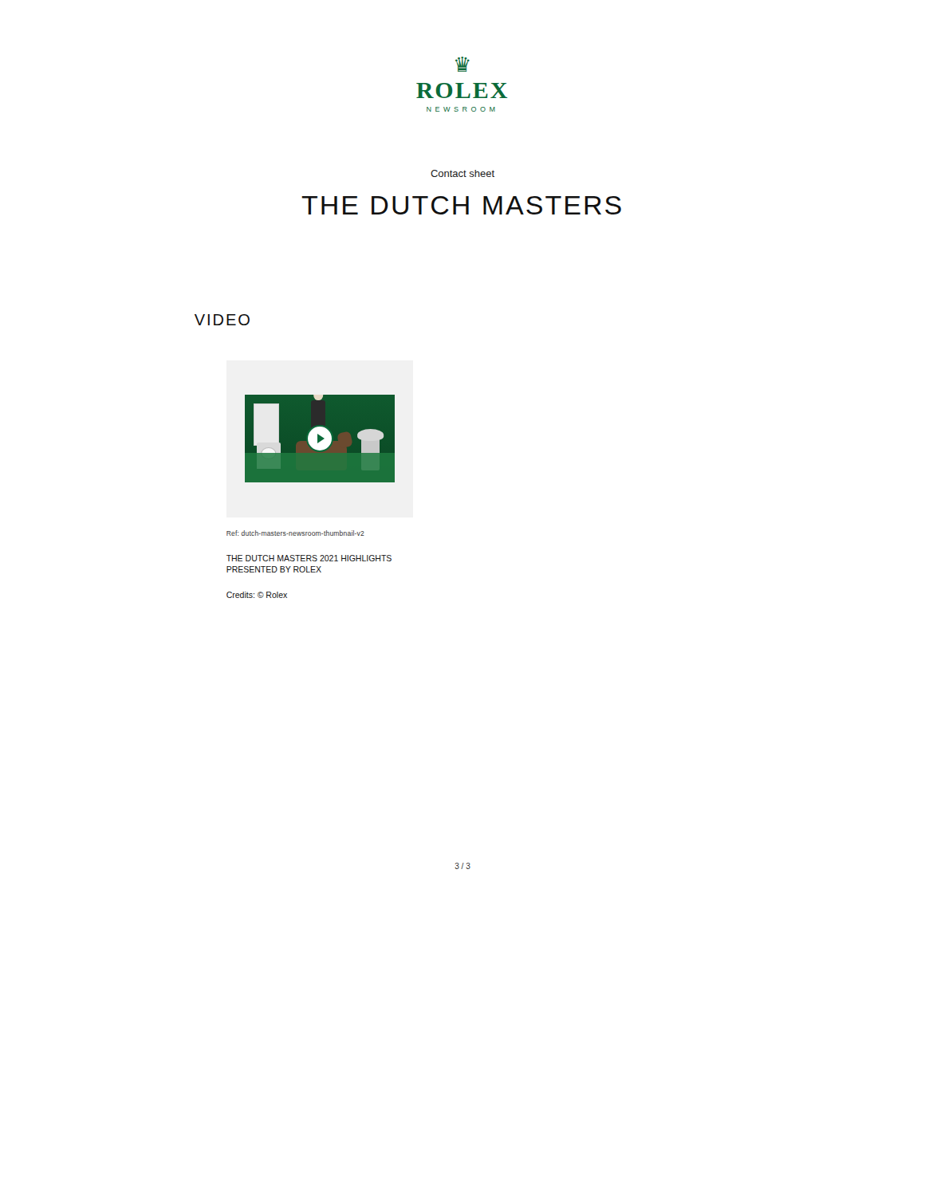♛
ROLEX
NEWSROOM
Contact sheet
THE DUTCH MASTERS
VIDEO
Ref: dutch-masters-newsroom-thumbnail-v2
The Dutch Masters 2021 Highlights presented by Rolex
Credits: © Rolex
3 / 3